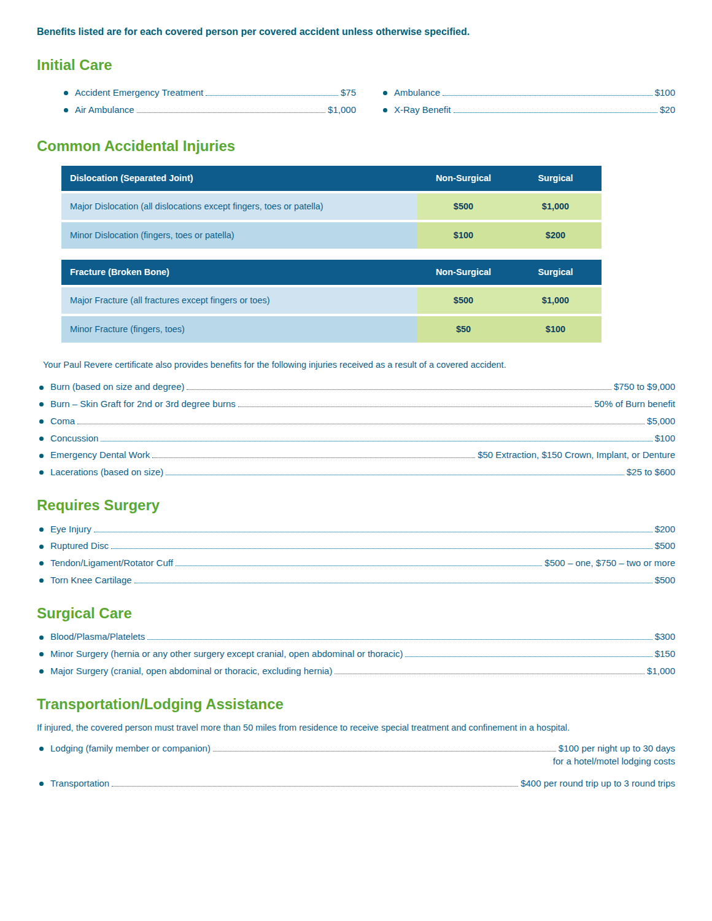Benefits listed are for each covered person per covered accident unless otherwise specified.
Initial Care
Accident Emergency Treatment $75
Air Ambulance $1,000
Ambulance $100
X-Ray Benefit $20
Common Accidental Injuries
| Dislocation (Separated Joint) | Non-Surgical | Surgical |
| --- | --- | --- |
| Major Dislocation (all dislocations except fingers, toes or patella) | $500 | $1,000 |
| Minor Dislocation (fingers, toes or patella) | $100 | $200 |
| Fracture (Broken Bone) | Non-Surgical | Surgical |
| --- | --- | --- |
| Major Fracture (all fractures except fingers or toes) | $500 | $1,000 |
| Minor Fracture (fingers, toes) | $50 | $100 |
Your Paul Revere certificate also provides benefits for the following injuries received as a result of a covered accident.
Burn (based on size and degree) $750 to $9,000
Burn – Skin Graft for 2nd or 3rd degree burns 50% of Burn benefit
Coma $5,000
Concussion $100
Emergency Dental Work $50 Extraction, $150 Crown, Implant, or Denture
Lacerations (based on size) $25 to $600
Requires Surgery
Eye Injury $200
Ruptured Disc $500
Tendon/Ligament/Rotator Cuff $500 – one, $750 – two or more
Torn Knee Cartilage $500
Surgical Care
Blood/Plasma/Platelets $300
Minor Surgery (hernia or any other surgery except cranial, open abdominal or thoracic) $150
Major Surgery (cranial, open abdominal or thoracic, excluding hernia) $1,000
Transportation/Lodging Assistance
If injured, the covered person must travel more than 50 miles from residence to receive special treatment and confinement in a hospital.
Lodging (family member or companion) $100 per night up to 30 days for a hotel/motel lodging costs
Transportation $400 per round trip up to 3 round trips